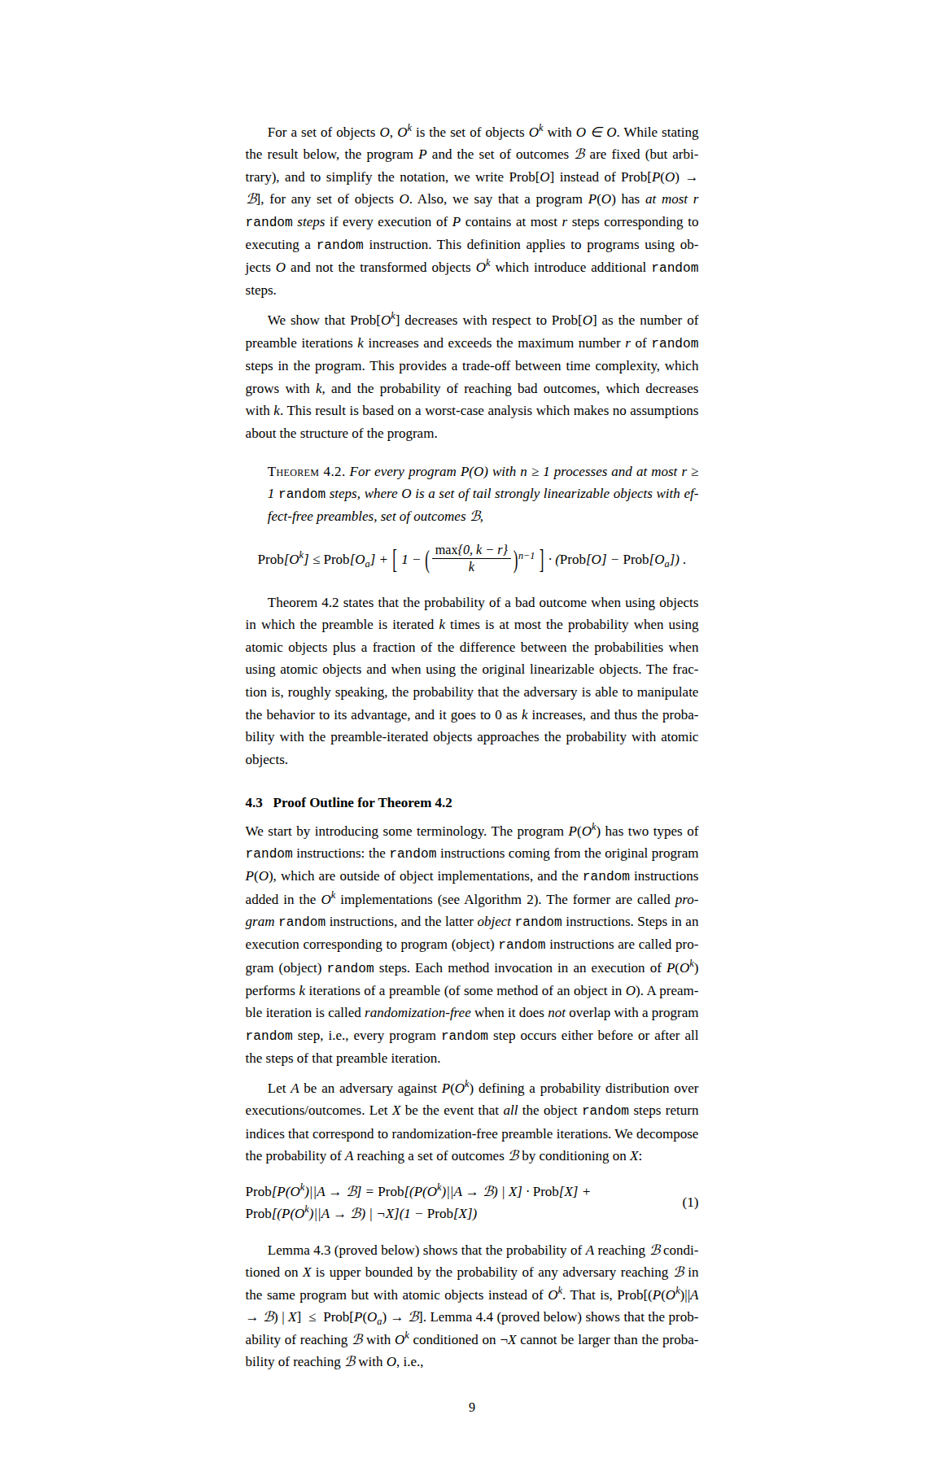For a set of objects O, Ok is the set of objects Ok with O ∈ O. While stating the result below, the program P and the set of outcomes ℬ are fixed (but arbitrary), and to simplify the notation, we write Prob[O] instead of Prob[P(O) → ℬ], for any set of objects O. Also, we say that a program P(O) has at most r random steps if every execution of P contains at most r steps corresponding to executing a random instruction. This definition applies to programs using objects O and not the transformed objects Ok which introduce additional random steps.
We show that Prob[Ok] decreases with respect to Prob[O] as the number of preamble iterations k increases and exceeds the maximum number r of random steps in the program. This provides a trade-off between time complexity, which grows with k, and the probability of reaching bad outcomes, which decreases with k. This result is based on a worst-case analysis which makes no assumptions about the structure of the program.
Theorem 4.2. For every program P(O) with n ≥ 1 processes and at most r ≥ 1 random steps, where O is a set of tail strongly linearizable objects with effect-free preambles, set of outcomes ℬ,
Prob[Ok] ≤ Prob[Oa] + [ 1 − (max{0, k − r}k)n−1 ] · (Prob[O] − Prob[Oa]) .
Theorem 4.2 states that the probability of a bad outcome when using objects in which the preamble is iterated k times is at most the probability when using atomic objects plus a fraction of the difference between the probabilities when using atomic objects and when using the original linearizable objects. The fraction is, roughly speaking, the probability that the adversary is able to manipulate the behavior to its advantage, and it goes to 0 as k increases, and thus the probability with the preamble-iterated objects approaches the probability with atomic objects.
4.3 Proof Outline for Theorem 4.2
We start by introducing some terminology. The program P(Ok) has two types of random instructions: the random instructions coming from the original program P(O), which are outside of object implementations, and the random instructions added in the Ok implementations (see Algorithm 2). The former are called program random instructions, and the latter object random instructions. Steps in an execution corresponding to program (object) random instructions are called program (object) random steps. Each method invocation in an execution of P(Ok) performs k iterations of a preamble (of some method of an object in O). A preamble iteration is called randomization-free when it does not overlap with a program random step, i.e., every program random step occurs either before or after all the steps of that preamble iteration.
Let A be an adversary against P(Ok) defining a probability distribution over executions/outcomes. Let X be the event that all the object random steps return indices that correspond to randomization-free preamble iterations. We decompose the probability of A reaching a set of outcomes ℬ by conditioning on X:
Prob[P(Ok)||A → ℬ] = Prob[(P(Ok)||A → ℬ) | X] · Prob[X] + Prob[(P(Ok)||A → ℬ) | ¬X](1 − Prob[X]) (1)
Lemma 4.3 (proved below) shows that the probability of A reaching ℬ conditioned on X is upper bounded by the probability of any adversary reaching ℬ in the same program but with atomic objects instead of Ok. That is, Prob[(P(Ok)||A → ℬ) | X] ≤ Prob[P(Oa) → ℬ]. Lemma 4.4 (proved below) shows that the probability of reaching ℬ with Ok conditioned on ¬X cannot be larger than the probability of reaching ℬ with O, i.e.,
9